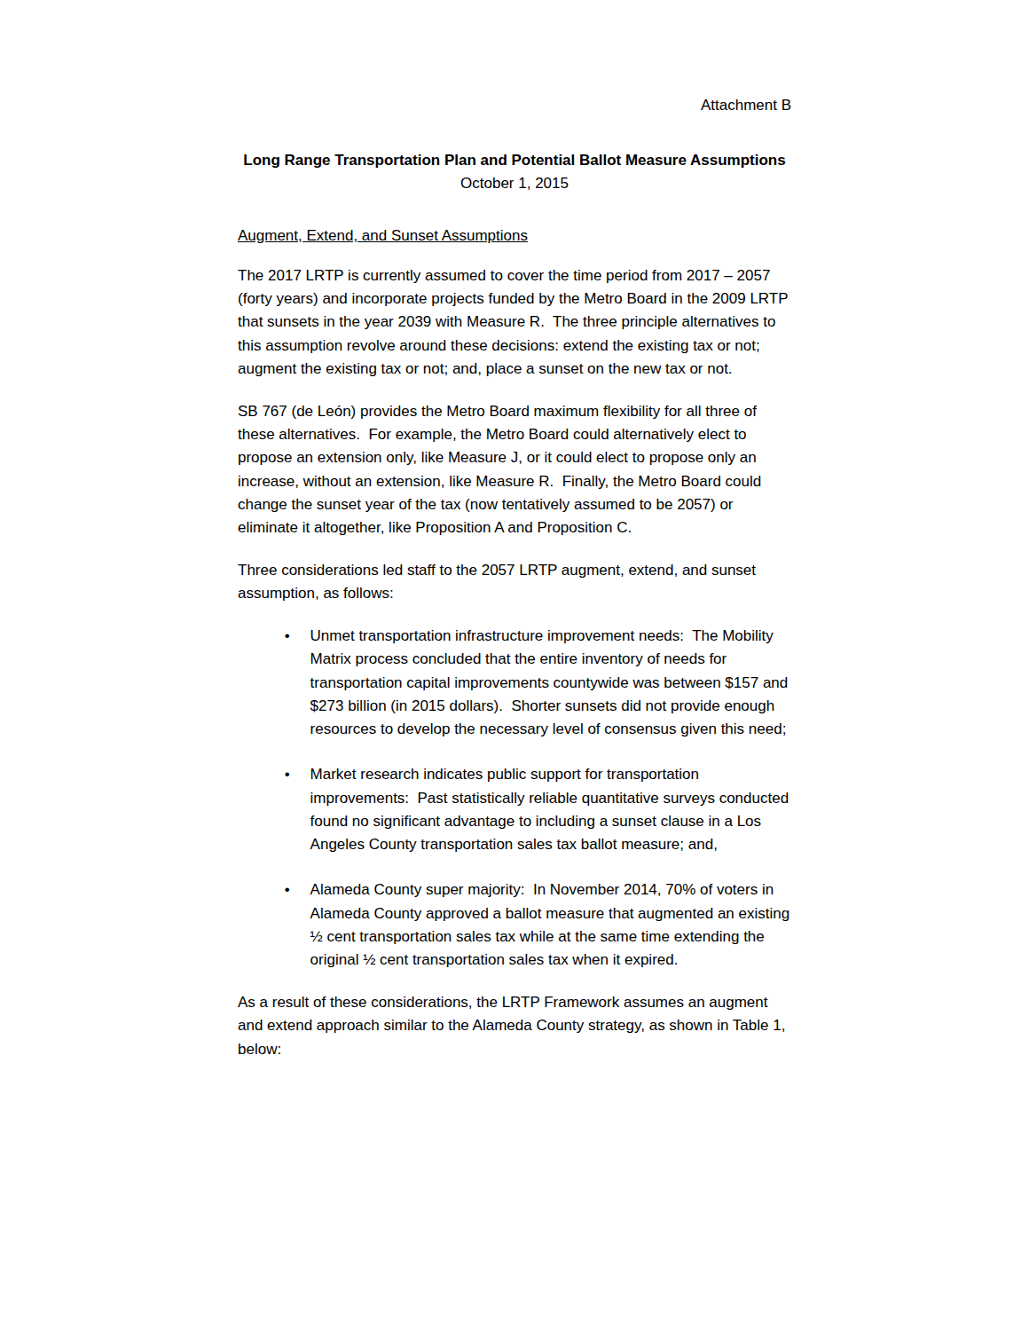Attachment B
Long Range Transportation Plan and Potential Ballot Measure Assumptions
October 1, 2015
Augment, Extend, and Sunset Assumptions
The 2017 LRTP is currently assumed to cover the time period from 2017 – 2057 (forty years) and incorporate projects funded by the Metro Board in the 2009 LRTP that sunsets in the year 2039 with Measure R. The three principle alternatives to this assumption revolve around these decisions: extend the existing tax or not; augment the existing tax or not; and, place a sunset on the new tax or not.
SB 767 (de León) provides the Metro Board maximum flexibility for all three of these alternatives. For example, the Metro Board could alternatively elect to propose an extension only, like Measure J, or it could elect to propose only an increase, without an extension, like Measure R. Finally, the Metro Board could change the sunset year of the tax (now tentatively assumed to be 2057) or eliminate it altogether, like Proposition A and Proposition C.
Three considerations led staff to the 2057 LRTP augment, extend, and sunset assumption, as follows:
Unmet transportation infrastructure improvement needs: The Mobility Matrix process concluded that the entire inventory of needs for transportation capital improvements countywide was between $157 and $273 billion (in 2015 dollars). Shorter sunsets did not provide enough resources to develop the necessary level of consensus given this need;
Market research indicates public support for transportation improvements: Past statistically reliable quantitative surveys conducted found no significant advantage to including a sunset clause in a Los Angeles County transportation sales tax ballot measure; and,
Alameda County super majority: In November 2014, 70% of voters in Alameda County approved a ballot measure that augmented an existing ½ cent transportation sales tax while at the same time extending the original ½ cent transportation sales tax when it expired.
As a result of these considerations, the LRTP Framework assumes an augment and extend approach similar to the Alameda County strategy, as shown in Table 1, below: